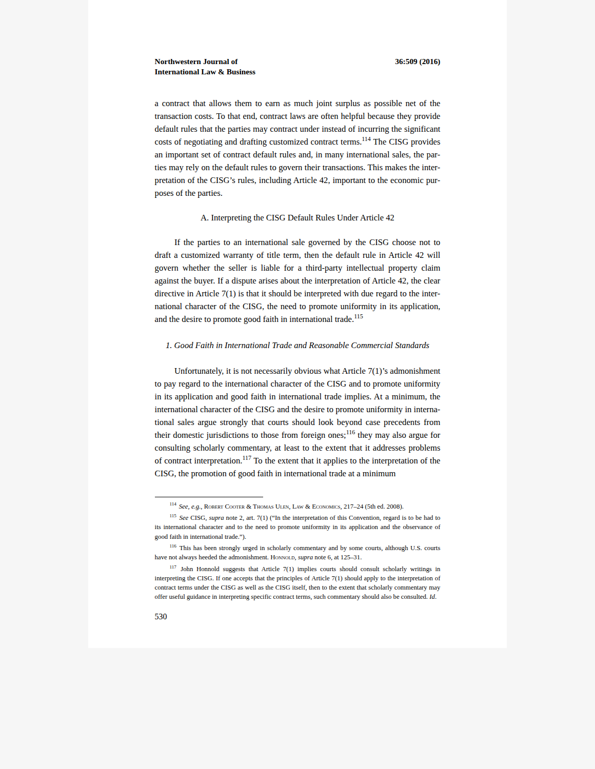Northwestern Journal of
International Law & Business
36:509 (2016)
a contract that allows them to earn as much joint surplus as possible net of the transaction costs. To that end, contract laws are often helpful because they provide default rules that the parties may contract under instead of incurring the significant costs of negotiating and drafting customized contract terms.114 The CISG provides an important set of contract default rules and, in many international sales, the parties may rely on the default rules to govern their transactions. This makes the interpretation of the CISG’s rules, including Article 42, important to the economic purposes of the parties.
A. Interpreting the CISG Default Rules Under Article 42
If the parties to an international sale governed by the CISG choose not to draft a customized warranty of title term, then the default rule in Article 42 will govern whether the seller is liable for a third-party intellectual property claim against the buyer. If a dispute arises about the interpretation of Article 42, the clear directive in Article 7(1) is that it should be interpreted with due regard to the international character of the CISG, the need to promote uniformity in its application, and the desire to promote good faith in international trade.115
1. Good Faith in International Trade and Reasonable Commercial Standards
Unfortunately, it is not necessarily obvious what Article 7(1)’s admonishment to pay regard to the international character of the CISG and to promote uniformity in its application and good faith in international trade implies. At a minimum, the international character of the CISG and the desire to promote uniformity in international sales argue strongly that courts should look beyond case precedents from their domestic jurisdictions to those from foreign ones;116 they may also argue for consulting scholarly commentary, at least to the extent that it addresses problems of contract interpretation.117 To the extent that it applies to the interpretation of the CISG, the promotion of good faith in international trade at a minimum
114 See, e.g., Robert Cooter & Thomas Ulen, Law & Economics, 217–24 (5th ed. 2008).
115 See CISG, supra note 2, art. 7(1) (“In the interpretation of this Convention, regard is to be had to its international character and to the need to promote uniformity in its application and the observance of good faith in international trade.”).
116 This has been strongly urged in scholarly commentary and by some courts, although U.S. courts have not always heeded the admonishment. Honnold, supra note 6, at 125–31.
117 John Honnold suggests that Article 7(1) implies courts should consult scholarly writings in interpreting the CISG. If one accepts that the principles of Article 7(1) should apply to the interpretation of contract terms under the CISG as well as the CISG itself, then to the extent that scholarly commentary may offer useful guidance in interpreting specific contract terms, such commentary should also be consulted. Id.
530